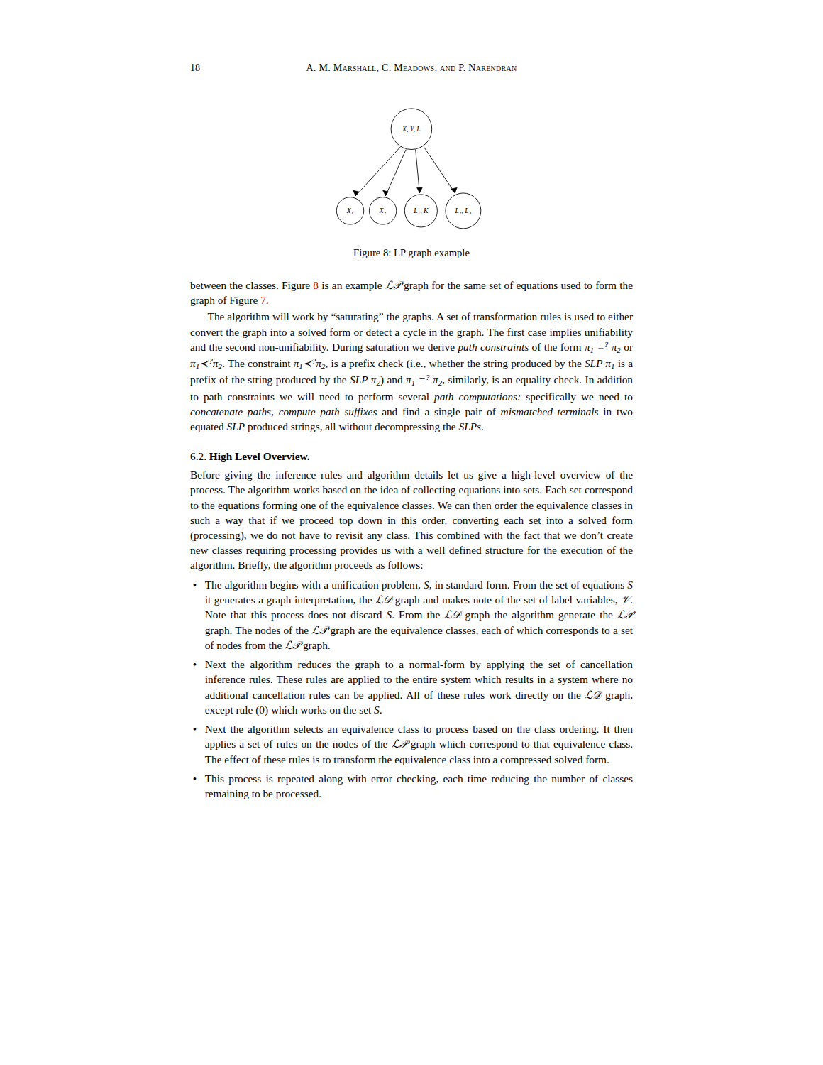18 A. M. Marshall, C. Meadows, and P. Narendran
X, Y, L X1 X2 L1, K L2, L3
Figure 8: LP graph example
between the classes. Figure 8 is an example ℒ𝒫 graph for the same set of equations used to form the graph of Figure 7.
The algorithm will work by “saturating” the graphs. A set of transformation rules is used to either convert the graph into a solved form or detect a cycle in the graph. The first case implies unifiability and the second non-unifiability. During saturation we derive path constraints of the form π1 =? π2 or π1≺?π2. The constraint π1≺?π2, is a prefix check (i.e., whether the string produced by the SLP π1 is a prefix of the string produced by the SLP π2) and π1 =? π2, similarly, is an equality check. In addition to path constraints we will need to perform several path computations: specifically we need to concatenate paths, compute path suffixes and find a single pair of mismatched terminals in two equated SLP produced strings, all without decompressing the SLPs.
6.2. High Level Overview.
Before giving the inference rules and algorithm details let us give a high-level overview of the process. The algorithm works based on the idea of collecting equations into sets. Each set correspond to the equations forming one of the equivalence classes. We can then order the equivalence classes in such a way that if we proceed top down in this order, converting each set into a solved form (processing), we do not have to revisit any class. This combined with the fact that we don’t create new classes requiring processing provides us with a well defined structure for the execution of the algorithm. Briefly, the algorithm proceeds as follows:
The algorithm begins with a unification problem, S, in standard form. From the set of equations S it generates a graph interpretation, the ℒ𝒟 graph and makes note of the set of label variables, 𝒱. Note that this process does not discard S. From the ℒ𝒟 graph the algorithm generate the ℒ𝒫 graph. The nodes of the ℒ𝒫 graph are the equivalence classes, each of which corresponds to a set of nodes from the ℒ𝒫 graph.
Next the algorithm reduces the graph to a normal-form by applying the set of cancellation inference rules. These rules are applied to the entire system which results in a system where no additional cancellation rules can be applied. All of these rules work directly on the ℒ𝒟 graph, except rule (0) which works on the set S.
Next the algorithm selects an equivalence class to process based on the class ordering. It then applies a set of rules on the nodes of the ℒ𝒫 graph which correspond to that equivalence class. The effect of these rules is to transform the equivalence class into a compressed solved form.
This process is repeated along with error checking, each time reducing the number of classes remaining to be processed.